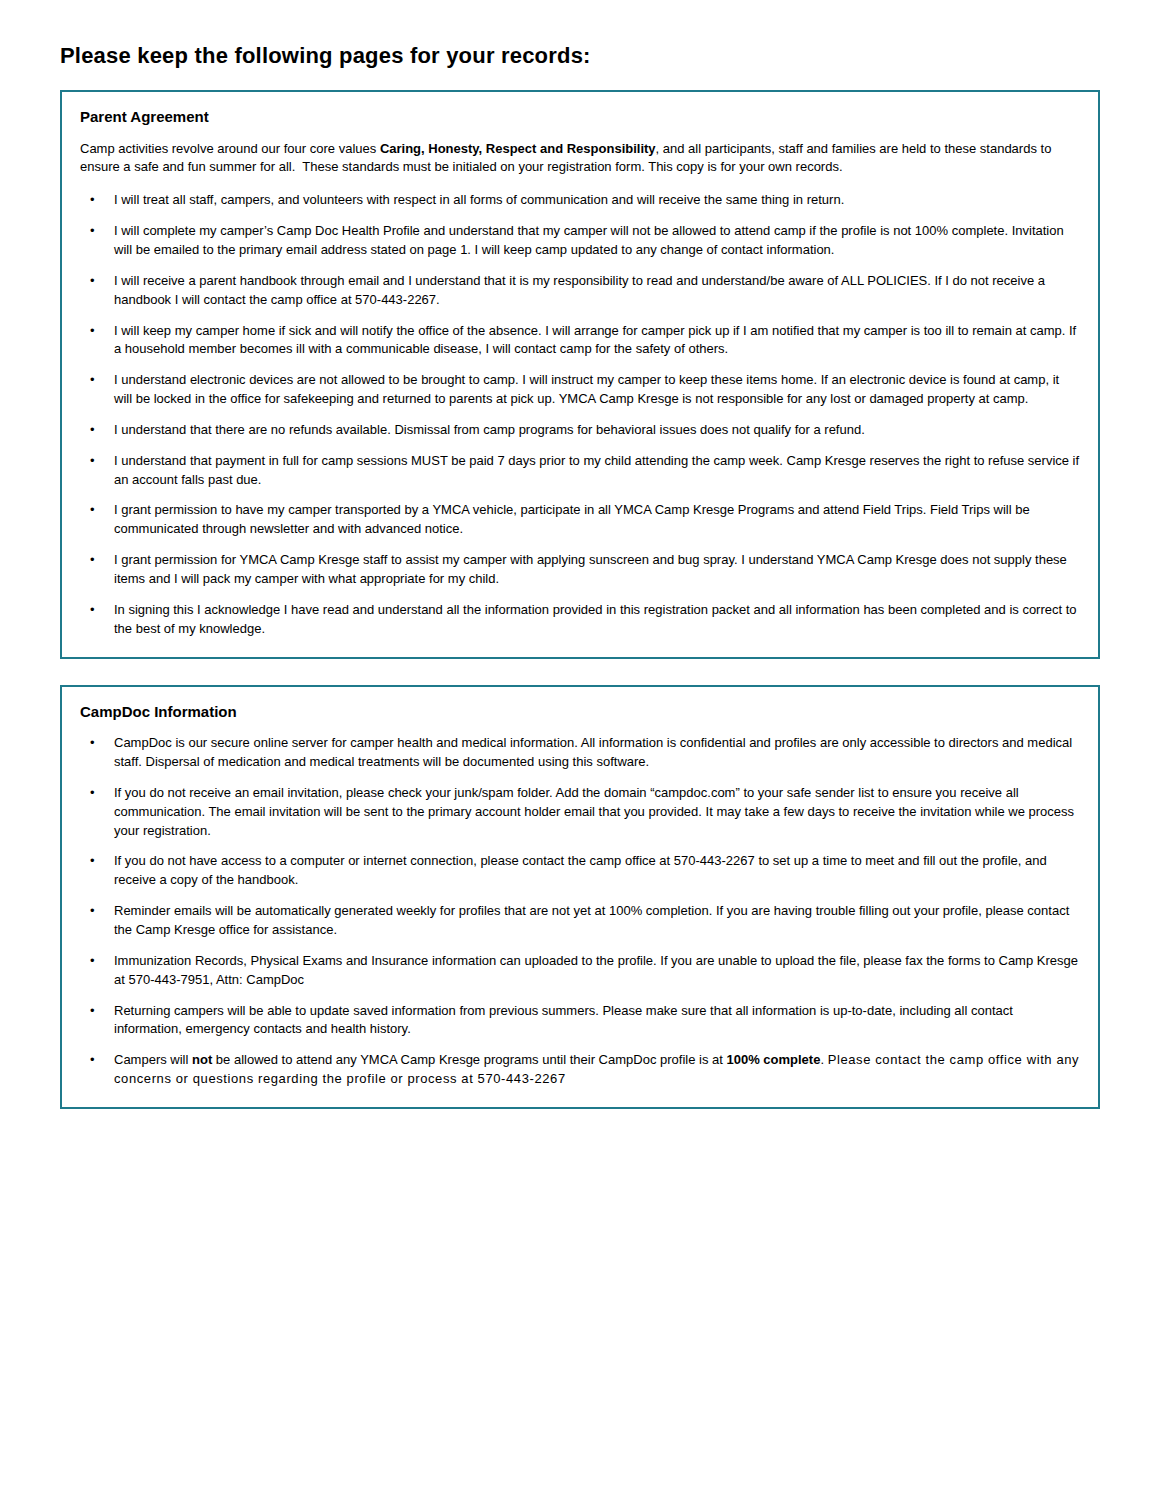Please keep the following pages for your records:
Parent Agreement
Camp activities revolve around our four core values Caring, Honesty, Respect and Responsibility, and all participants, staff and families are held to these standards to ensure a safe and fun summer for all. These standards must be initialed on your registration form. This copy is for your own records.
I will treat all staff, campers, and volunteers with respect in all forms of communication and will receive the same thing in return.
I will complete my camper’s Camp Doc Health Profile and understand that my camper will not be allowed to attend camp if the profile is not 100% complete. Invitation will be emailed to the primary email address stated on page 1. I will keep camp updated to any change of contact information.
I will receive a parent handbook through email and I understand that it is my responsibility to read and understand/be aware of ALL POLICIES. If I do not receive a handbook I will contact the camp office at 570-443-2267.
I will keep my camper home if sick and will notify the office of the absence. I will arrange for camper pick up if I am notified that my camper is too ill to remain at camp. If a household member becomes ill with a communicable disease, I will contact camp for the safety of others.
I understand electronic devices are not allowed to be brought to camp. I will instruct my camper to keep these items home. If an electronic device is found at camp, it will be locked in the office for safekeeping and returned to parents at pick up. YMCA Camp Kresge is not responsible for any lost or damaged property at camp.
I understand that there are no refunds available. Dismissal from camp programs for behavioral issues does not qualify for a refund.
I understand that payment in full for camp sessions MUST be paid 7 days prior to my child attending the camp week. Camp Kresge reserves the right to refuse service if an account falls past due.
I grant permission to have my camper transported by a YMCA vehicle, participate in all YMCA Camp Kresge Programs and attend Field Trips. Field Trips will be communicated through newsletter and with advanced notice.
I grant permission for YMCA Camp Kresge staff to assist my camper with applying sunscreen and bug spray. I understand YMCA Camp Kresge does not supply these items and I will pack my camper with what appropriate for my child.
In signing this I acknowledge I have read and understand all the information provided in this registration packet and all information has been completed and is correct to the best of my knowledge.
CampDoc Information
CampDoc is our secure online server for camper health and medical information. All information is confidential and profiles are only accessible to directors and medical staff. Dispersal of medication and medical treatments will be documented using this software.
If you do not receive an email invitation, please check your junk/spam folder. Add the domain “campdoc.com” to your safe sender list to ensure you receive all communication. The email invitation will be sent to the primary account holder email that you provided. It may take a few days to receive the invitation while we process your registration.
If you do not have access to a computer or internet connection, please contact the camp office at 570-443-2267 to set up a time to meet and fill out the profile, and receive a copy of the handbook.
Reminder emails will be automatically generated weekly for profiles that are not yet at 100% completion. If you are having trouble filling out your profile, please contact the Camp Kresge office for assistance.
Immunization Records, Physical Exams and Insurance information can uploaded to the profile. If you are unable to upload the file, please fax the forms to Camp Kresge at 570-443-7951, Attn: CampDoc
Returning campers will be able to update saved information from previous summers. Please make sure that all information is up-to-date, including all contact information, emergency contacts and health history.
Campers will not be allowed to attend any YMCA Camp Kresge programs until their CampDoc profile is at 100% complete. Please contact the camp office with any concerns or questions regarding the profile or process at 570-443-2267